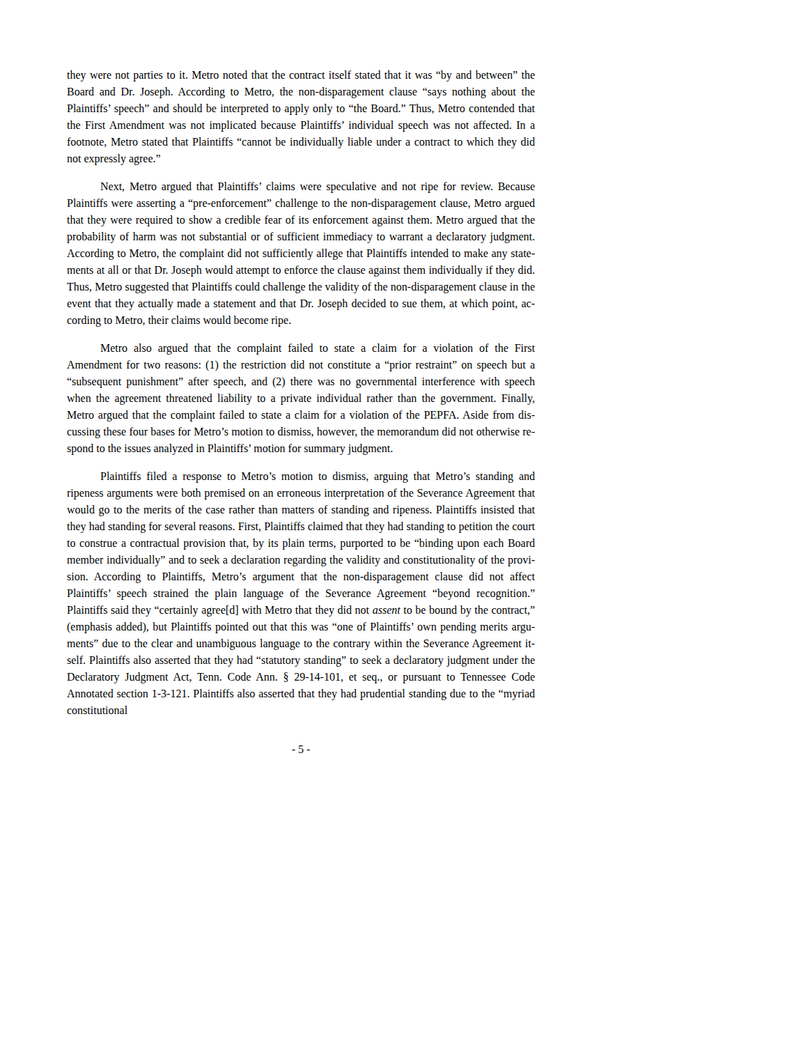they were not parties to it. Metro noted that the contract itself stated that it was “by and between” the Board and Dr. Joseph. According to Metro, the non-disparagement clause “says nothing about the Plaintiffs’ speech” and should be interpreted to apply only to “the Board.” Thus, Metro contended that the First Amendment was not implicated because Plaintiffs’ individual speech was not affected. In a footnote, Metro stated that Plaintiffs “cannot be individually liable under a contract to which they did not expressly agree.”
Next, Metro argued that Plaintiffs’ claims were speculative and not ripe for review. Because Plaintiffs were asserting a “pre-enforcement” challenge to the non-disparagement clause, Metro argued that they were required to show a credible fear of its enforcement against them. Metro argued that the probability of harm was not substantial or of sufficient immediacy to warrant a declaratory judgment. According to Metro, the complaint did not sufficiently allege that Plaintiffs intended to make any statements at all or that Dr. Joseph would attempt to enforce the clause against them individually if they did. Thus, Metro suggested that Plaintiffs could challenge the validity of the non-disparagement clause in the event that they actually made a statement and that Dr. Joseph decided to sue them, at which point, according to Metro, their claims would become ripe.
Metro also argued that the complaint failed to state a claim for a violation of the First Amendment for two reasons: (1) the restriction did not constitute a “prior restraint” on speech but a “subsequent punishment” after speech, and (2) there was no governmental interference with speech when the agreement threatened liability to a private individual rather than the government. Finally, Metro argued that the complaint failed to state a claim for a violation of the PEPFA. Aside from discussing these four bases for Metro’s motion to dismiss, however, the memorandum did not otherwise respond to the issues analyzed in Plaintiffs’ motion for summary judgment.
Plaintiffs filed a response to Metro’s motion to dismiss, arguing that Metro’s standing and ripeness arguments were both premised on an erroneous interpretation of the Severance Agreement that would go to the merits of the case rather than matters of standing and ripeness. Plaintiffs insisted that they had standing for several reasons. First, Plaintiffs claimed that they had standing to petition the court to construe a contractual provision that, by its plain terms, purported to be “binding upon each Board member individually” and to seek a declaration regarding the validity and constitutionality of the provision. According to Plaintiffs, Metro’s argument that the non-disparagement clause did not affect Plaintiffs’ speech strained the plain language of the Severance Agreement “beyond recognition.” Plaintiffs said they “certainly agree[d] with Metro that they did not assent to be bound by the contract,” (emphasis added), but Plaintiffs pointed out that this was “one of Plaintiffs’ own pending merits arguments” due to the clear and unambiguous language to the contrary within the Severance Agreement itself. Plaintiffs also asserted that they had “statutory standing” to seek a declaratory judgment under the Declaratory Judgment Act, Tenn. Code Ann. § 29-14-101, et seq., or pursuant to Tennessee Code Annotated section 1-3-121. Plaintiffs also asserted that they had prudential standing due to the “myriad constitutional
- 5 -